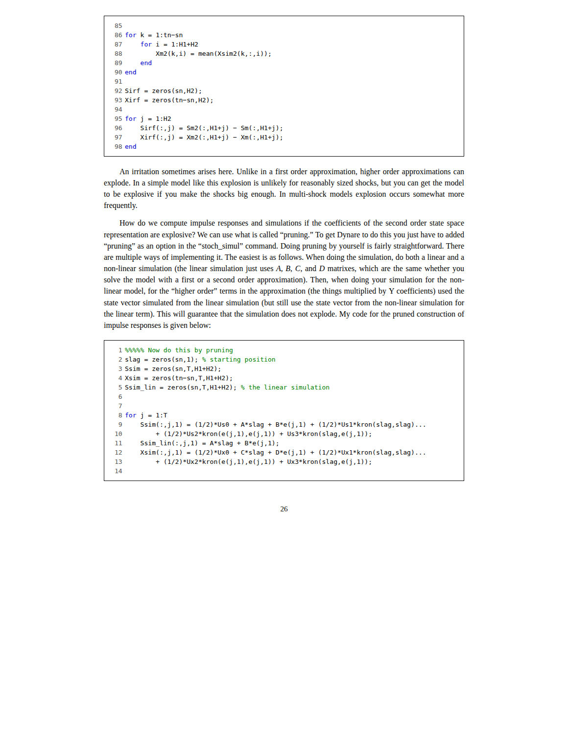| 85 | |
| 86 | for k = 1:tn−sn |
| 87 | for i = 1:H1+H2 |
| 88 | Xm2(k,i) = mean(Xsim2(k,:,i)); |
| 89 | end |
| 90 | end |
| 91 | |
| 92 | Sirf = zeros(sn,H2); |
| 93 | Xirf = zeros(tn−sn,H2); |
| 94 | |
| 95 | for j = 1:H2 |
| 96 | Sirf(:,j) = Sm2(:,H1+j) − Sm(:,H1+j); |
| 97 | Xirf(:,j) = Xm2(:,H1+j) − Xm(:,H1+j); |
| 98 | end |
An irritation sometimes arises here. Unlike in a first order approximation, higher order approximations can explode. In a simple model like this explosion is unlikely for reasonably sized shocks, but you can get the model to be explosive if you make the shocks big enough. In multi-shock models explosion occurs somewhat more frequently.
How do we compute impulse responses and simulations if the coefficients of the second order state space representation are explosive? We can use what is called “pruning.” To get Dynare to do this you just have to added “pruning” as an option in the “stoch_simul” command. Doing pruning by yourself is fairly straightforward. There are multiple ways of implementing it. The easiest is as follows. When doing the simulation, do both a linear and a non-linear simulation (the linear simulation just uses A, B, C, and D matrixes, which are the same whether you solve the model with a first or a second order approximation). Then, when doing your simulation for the non-linear model, for the “higher order” terms in the approximation (the things multiplied by Υ coefficients) used the state vector simulated from the linear simulation (but still use the state vector from the non-linear simulation for the linear term). This will guarantee that the simulation does not explode. My code for the pruned construction of impulse responses is given below:
| 1 | %%%%% Now do this by pruning |
| 2 | slag = zeros(sn,1); % starting position |
| 3 | Ssim = zeros(sn,T,H1+H2); |
| 4 | Xsim = zeros(tn−sn,T,H1+H2); |
| 5 | Ssim_lin = zeros(sn,T,H1+H2); % the linear simulation |
| 6 | |
| 7 | |
| 8 | for j = 1:T |
| 9 | Ssim(:,j,1) = (1/2)*Us0 + A*slag + B*e(j,1) + (1/2)*Us1*kron(slag,slag)... |
| 10 | + (1/2)*Us2*kron(e(j,1),e(j,1)) + Us3*kron(slag,e(j,1)); |
| 11 | Ssim_lin(:,j,1) = A*slag + B*e(j,1); |
| 12 | Xsim(:,j,1) = (1/2)*Ux0 + C*slag + D*e(j,1) + (1/2)*Ux1*kron(slag,slag)... |
| 13 | + (1/2)*Ux2*kron(e(j,1),e(j,1)) + Ux3*kron(slag,e(j,1)); |
| 14 | |
26